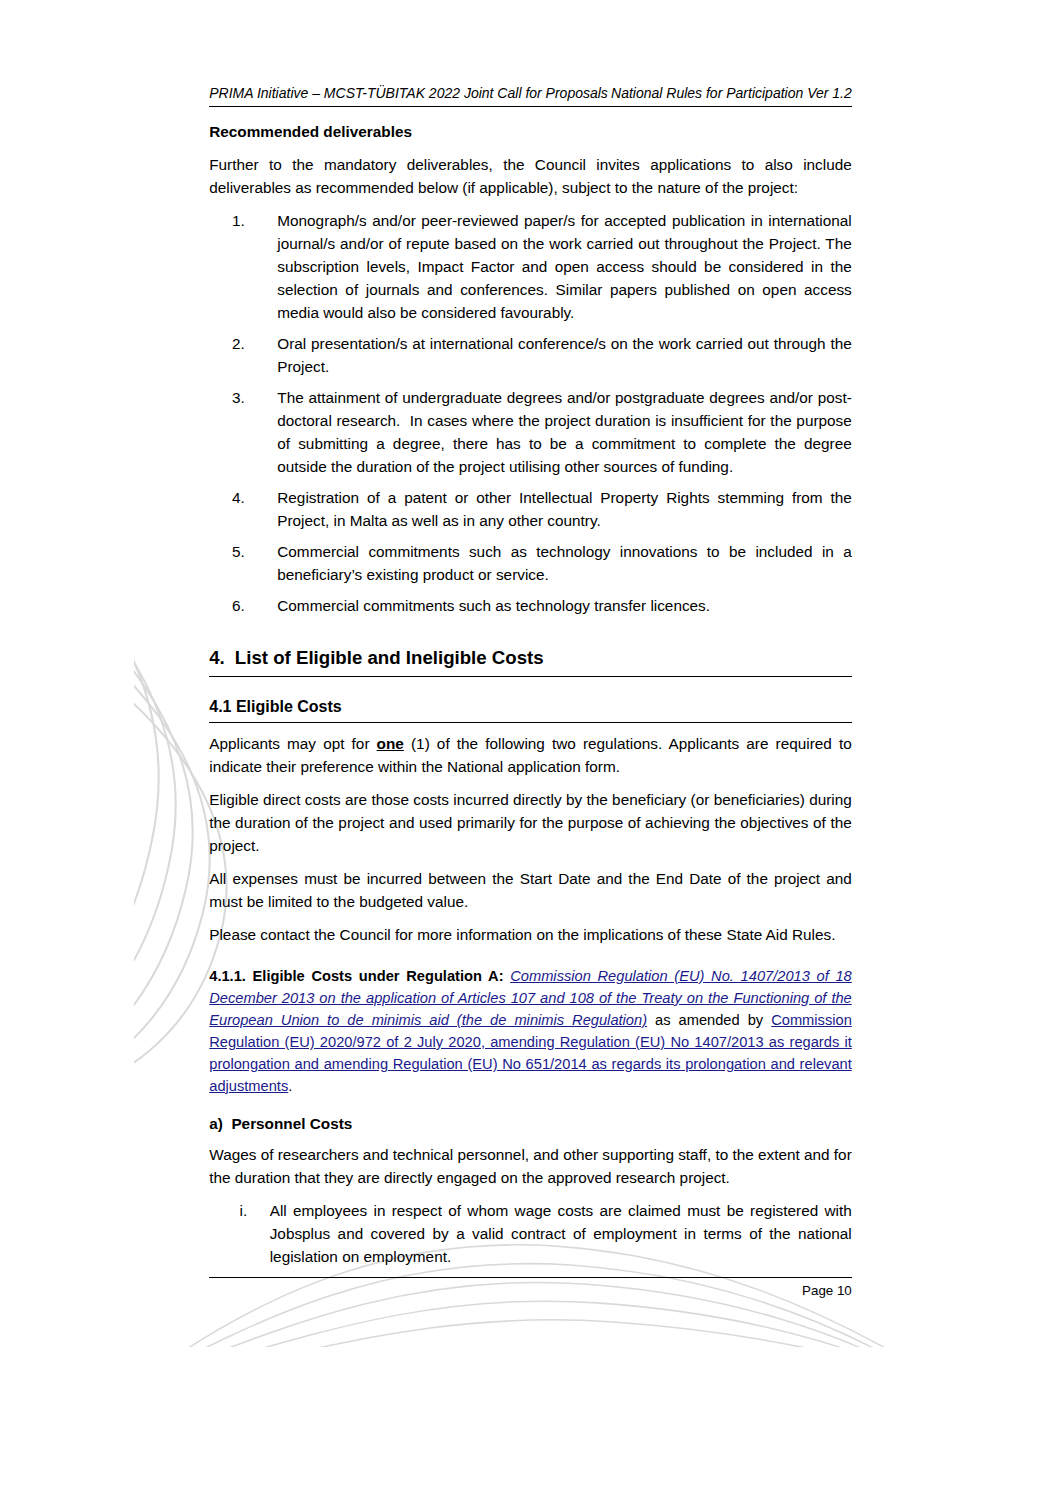PRIMA Initiative – MCST-TÜBITAK 2022 Joint Call for Proposals
National Rules for Participation Ver 1.2
Recommended deliverables
Further to the mandatory deliverables, the Council invites applications to also include deliverables as recommended below (if applicable), subject to the nature of the project:
Monograph/s and/or peer-reviewed paper/s for accepted publication in international journal/s and/or of repute based on the work carried out throughout the Project. The subscription levels, Impact Factor and open access should be considered in the selection of journals and conferences. Similar papers published on open access media would also be considered favourably.
Oral presentation/s at international conference/s on the work carried out through the Project.
The attainment of undergraduate degrees and/or postgraduate degrees and/or post-doctoral research. In cases where the project duration is insufficient for the purpose of submitting a degree, there has to be a commitment to complete the degree outside the duration of the project utilising other sources of funding.
Registration of a patent or other Intellectual Property Rights stemming from the Project, in Malta as well as in any other country.
Commercial commitments such as technology innovations to be included in a beneficiary’s existing product or service.
Commercial commitments such as technology transfer licences.
4. List of Eligible and Ineligible Costs
4.1 Eligible Costs
Applicants may opt for one (1) of the following two regulations. Applicants are required to indicate their preference within the National application form.
Eligible direct costs are those costs incurred directly by the beneficiary (or beneficiaries) during the duration of the project and used primarily for the purpose of achieving the objectives of the project.
All expenses must be incurred between the Start Date and the End Date of the project and must be limited to the budgeted value.
Please contact the Council for more information on the implications of these State Aid Rules.
4.1.1. Eligible Costs under Regulation A: Commission Regulation (EU) No. 1407/2013 of 18 December 2013 on the application of Articles 107 and 108 of the Treaty on the Functioning of the European Union to de minimis aid (the de minimis Regulation) as amended by Commission Regulation (EU) 2020/972 of 2 July 2020, amending Regulation (EU) No 1407/2013 as regards it prolongation and amending Regulation (EU) No 651/2014 as regards its prolongation and relevant adjustments.
a) Personnel Costs
Wages of researchers and technical personnel, and other supporting staff, to the extent and for the duration that they are directly engaged on the approved research project.
All employees in respect of whom wage costs are claimed must be registered with Jobsplus and covered by a valid contract of employment in terms of the national legislation on employment.
Page 10